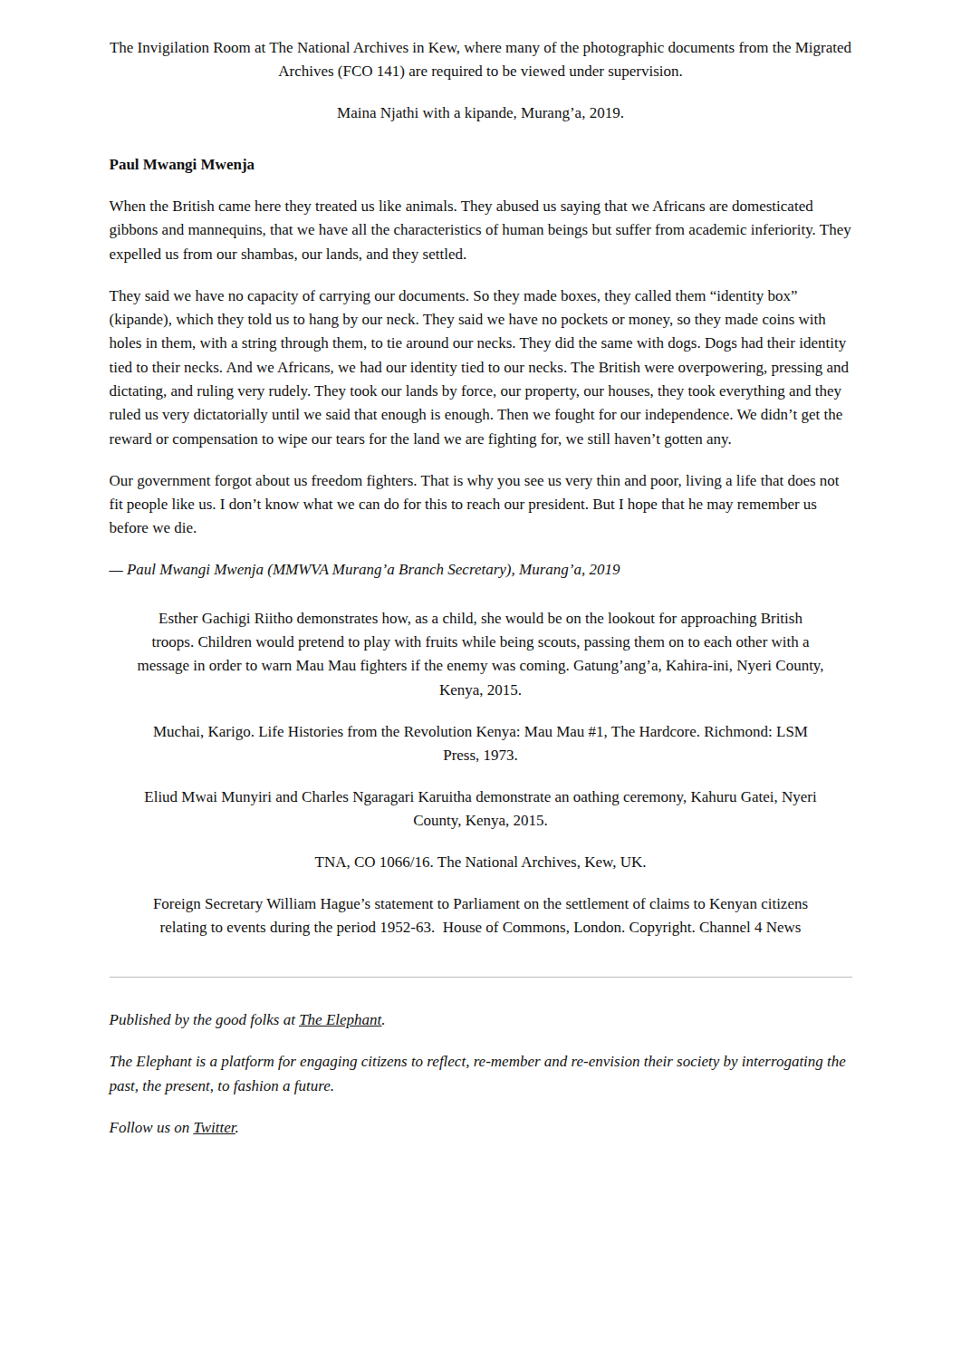The Invigilation Room at The National Archives in Kew, where many of the photographic documents from the Migrated Archives (FCO 141) are required to be viewed under supervision.
Maina Njathi with a kipande, Murang’a, 2019.
Paul Mwangi Mwenja
When the British came here they treated us like animals. They abused us saying that we Africans are domesticated gibbons and mannequins, that we have all the characteristics of human beings but suffer from academic inferiority. They expelled us from our shambas, our lands, and they settled.
They said we have no capacity of carrying our documents. So they made boxes, they called them “identity box” (kipande), which they told us to hang by our neck. They said we have no pockets or money, so they made coins with holes in them, with a string through them, to tie around our necks. They did the same with dogs. Dogs had their identity tied to their necks. And we Africans, we had our identity tied to our necks. The British were overpowering, pressing and dictating, and ruling very rudely. They took our lands by force, our property, our houses, they took everything and they ruled us very dictatorially until we said that enough is enough. Then we fought for our independence. We didn’t get the reward or compensation to wipe our tears for the land we are fighting for, we still haven’t gotten any.
Our government forgot about us freedom fighters. That is why you see us very thin and poor, living a life that does not fit people like us. I don’t know what we can do for this to reach our president. But I hope that he may remember us before we die.
— Paul Mwangi Mwenja (MMWVA Murang’a Branch Secretary), Murang’a, 2019
Esther Gachigi Riitho demonstrates how, as a child, she would be on the lookout for approaching British troops. Children would pretend to play with fruits while being scouts, passing them on to each other with a message in order to warn Mau Mau fighters if the enemy was coming. Gatung’ang’a, Kahira-ini, Nyeri County, Kenya, 2015.
Muchai, Karigo. Life Histories from the Revolution Kenya: Mau Mau #1, The Hardcore. Richmond: LSM Press, 1973.
Eliud Mwai Munyiri and Charles Ngaragari Karuitha demonstrate an oathing ceremony, Kahuru Gatei, Nyeri County, Kenya, 2015.
TNA, CO 1066/16. The National Archives, Kew, UK.
Foreign Secretary William Hague’s statement to Parliament on the settlement of claims to Kenyan citizens relating to events during the period 1952-63. House of Commons, London. Copyright. Channel 4 News
Published by the good folks at The Elephant.
The Elephant is a platform for engaging citizens to reflect, re-member and re-envision their society by interrogating the past, the present, to fashion a future.
Follow us on Twitter.